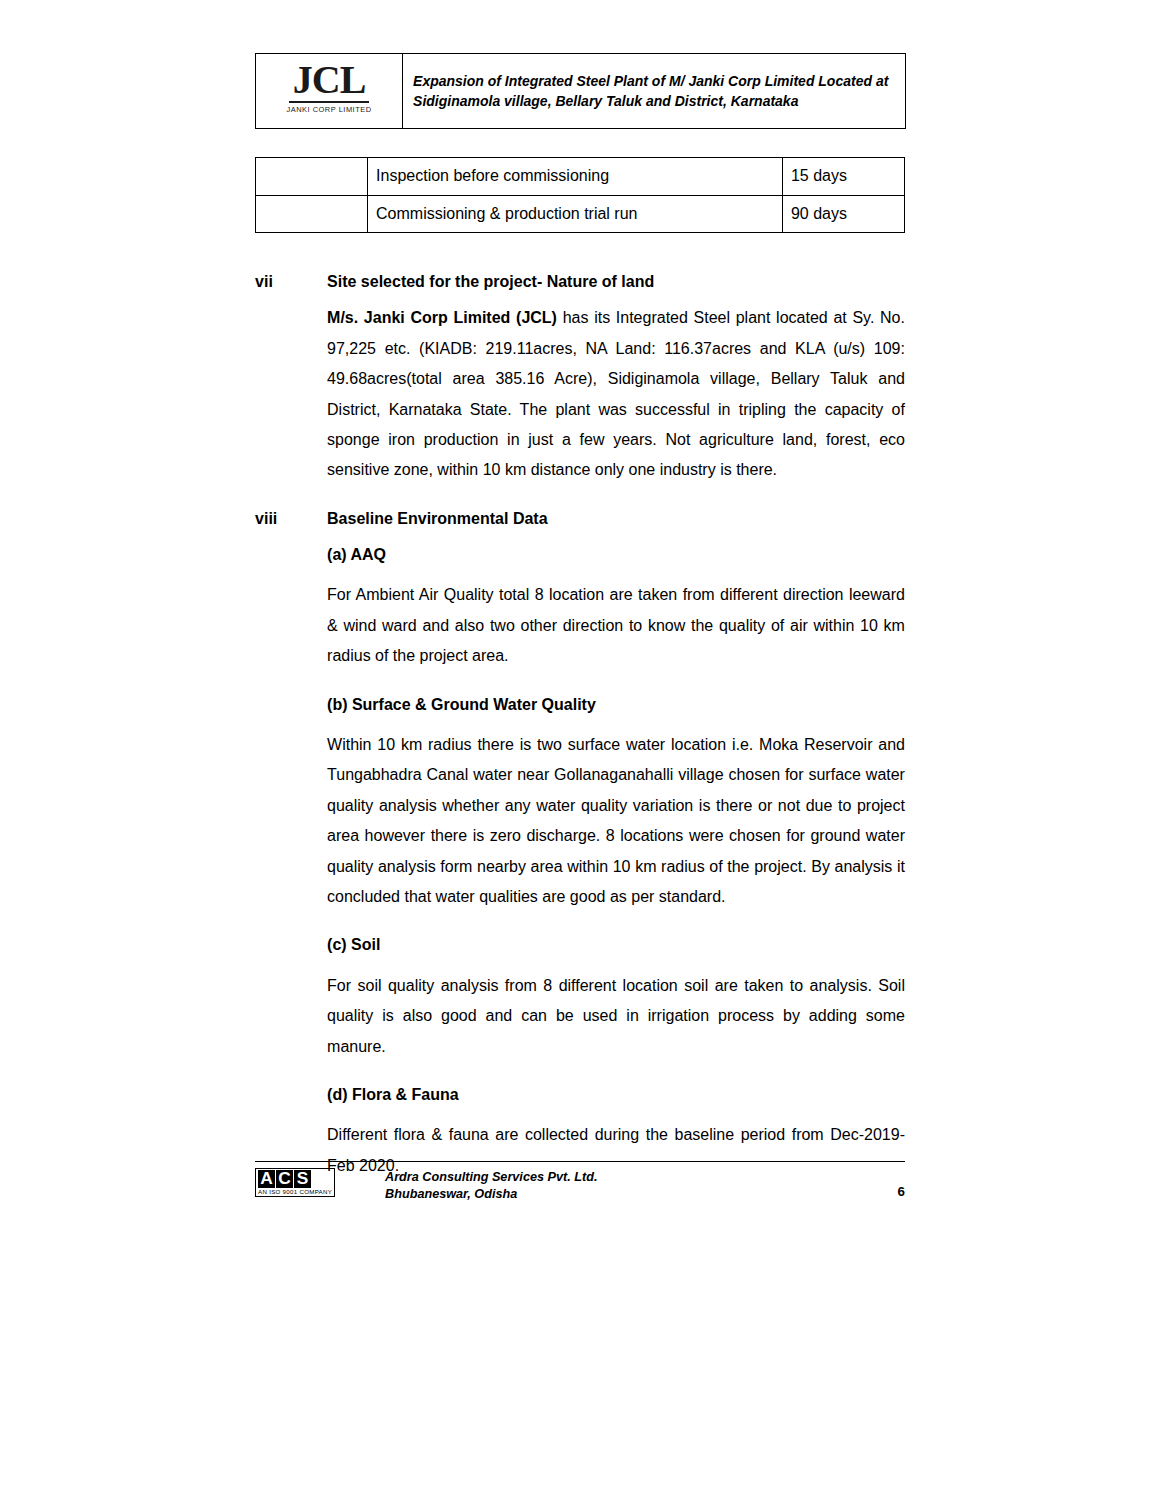JCL
JANKI CORP LIMITED
Expansion of Integrated Steel Plant of M/ Janki Corp Limited Located at Sidiginamola village, Bellary Taluk and District, Karnataka
| | Inspection before commissioning | 15 days |
| | Commissioning & production trial run | 90 days |
vii
Site selected for the project- Nature of land
M/s. Janki Corp Limited (JCL) has its Integrated Steel plant located at Sy. No. 97,225 etc. (KIADB: 219.11acres, NA Land: 116.37acres and KLA (u/s) 109: 49.68acres(total area 385.16 Acre), Sidiginamola village, Bellary Taluk and District, Karnataka State. The plant was successful in tripling the capacity of sponge iron production in just a few years. Not agriculture land, forest, eco sensitive zone, within 10 km distance only one industry is there.
viii
Baseline Environmental Data
(a) AAQ
For Ambient Air Quality total 8 location are taken from different direction leeward & wind ward and also two other direction to know the quality of air within 10 km radius of the project area.
(b) Surface & Ground Water Quality
Within 10 km radius there is two surface water location i.e. Moka Reservoir and Tungabhadra Canal water near Gollanaganahalli village chosen for surface water quality analysis whether any water quality variation is there or not due to project area however there is zero discharge. 8 locations were chosen for ground water quality analysis form nearby area within 10 km radius of the project. By analysis it concluded that water qualities are good as per standard.
(c) Soil
For soil quality analysis from 8 different location soil are taken to analysis. Soil quality is also good and can be used in irrigation process by adding some manure.
(d) Flora & Fauna
Different flora & fauna are collected during the baseline period from Dec-2019- Feb 2020.
ACS
AN ISO 9001 COMPANY
Ardra Consulting Services Pvt. Ltd.
Bhubaneswar, Odisha
6